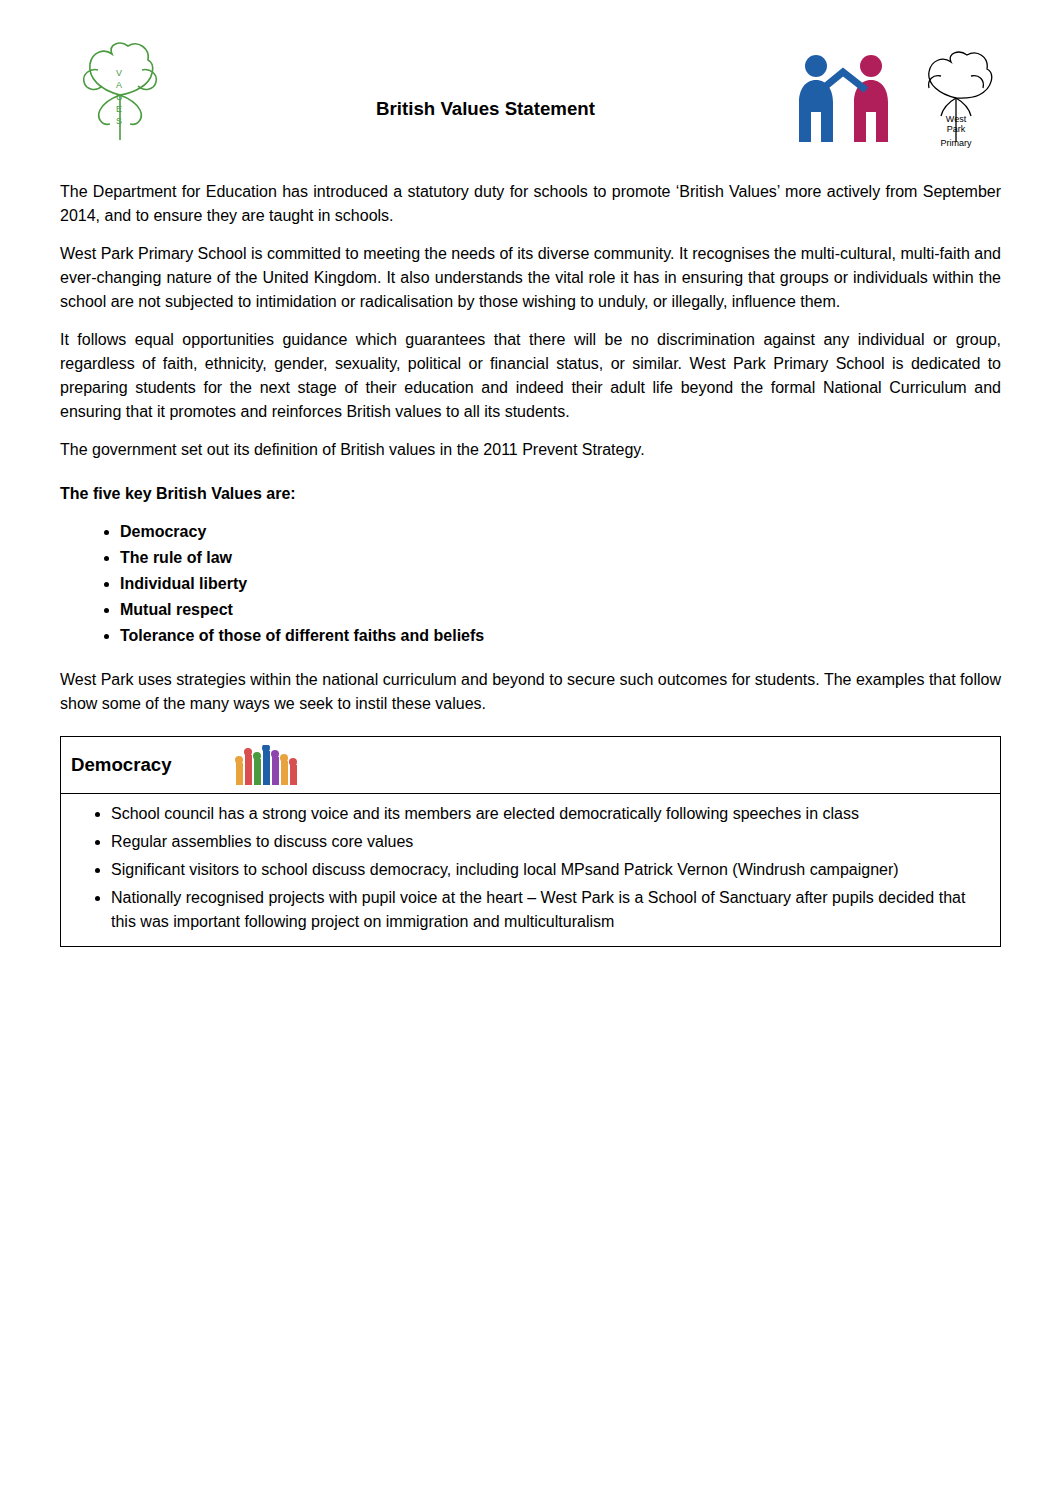V A U E S
British Values Statement
West Park Primary
The Department for Education has introduced a statutory duty for schools to promote ‘British Values’ more actively from September 2014, and to ensure they are taught in schools.
West Park Primary School is committed to meeting the needs of its diverse community. It recognises the multi-cultural, multi-faith and ever-changing nature of the United Kingdom. It also understands the vital role it has in ensuring that groups or individuals within the school are not subjected to intimidation or radicalisation by those wishing to unduly, or illegally, influence them.
It follows equal opportunities guidance which guarantees that there will be no discrimination against any individual or group, regardless of faith, ethnicity, gender, sexuality, political or financial status, or similar. West Park Primary School is dedicated to preparing students for the next stage of their education and indeed their adult life beyond the formal National Curriculum and ensuring that it promotes and reinforces British values to all its students.
The government set out its definition of British values in the 2011 Prevent Strategy.
The five key British Values are:
Democracy
The rule of law
Individual liberty
Mutual respect
Tolerance of those of different faiths and beliefs
West Park uses strategies within the national curriculum and beyond to secure such outcomes for students. The examples that follow show some of the many ways we seek to instil these values.
| Democracy |
| School council has a strong voice and its members are elected democratically following speeches in class Regular assemblies to discuss core values Significant visitors to school discuss democracy, including local MPsand Patrick Vernon (Windrush campaigner) Nationally recognised projects with pupil voice at the heart – West Park is a School of Sanctuary after pupils decided that this was important following project on immigration and multiculturalism |